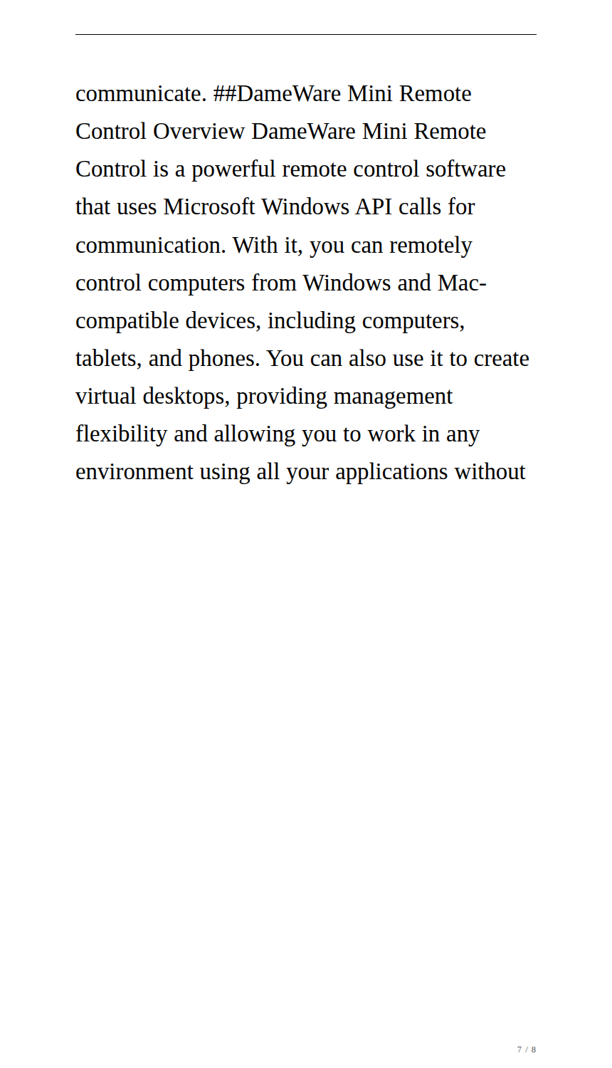communicate. ##DameWare Mini Remote Control Overview DameWare Mini Remote Control is a powerful remote control software that uses Microsoft Windows API calls for communication. With it, you can remotely control computers from Windows and Mac-compatible devices, including computers, tablets, and phones. You can also use it to create virtual desktops, providing management flexibility and allowing you to work in any environment using all your applications without
7 / 8